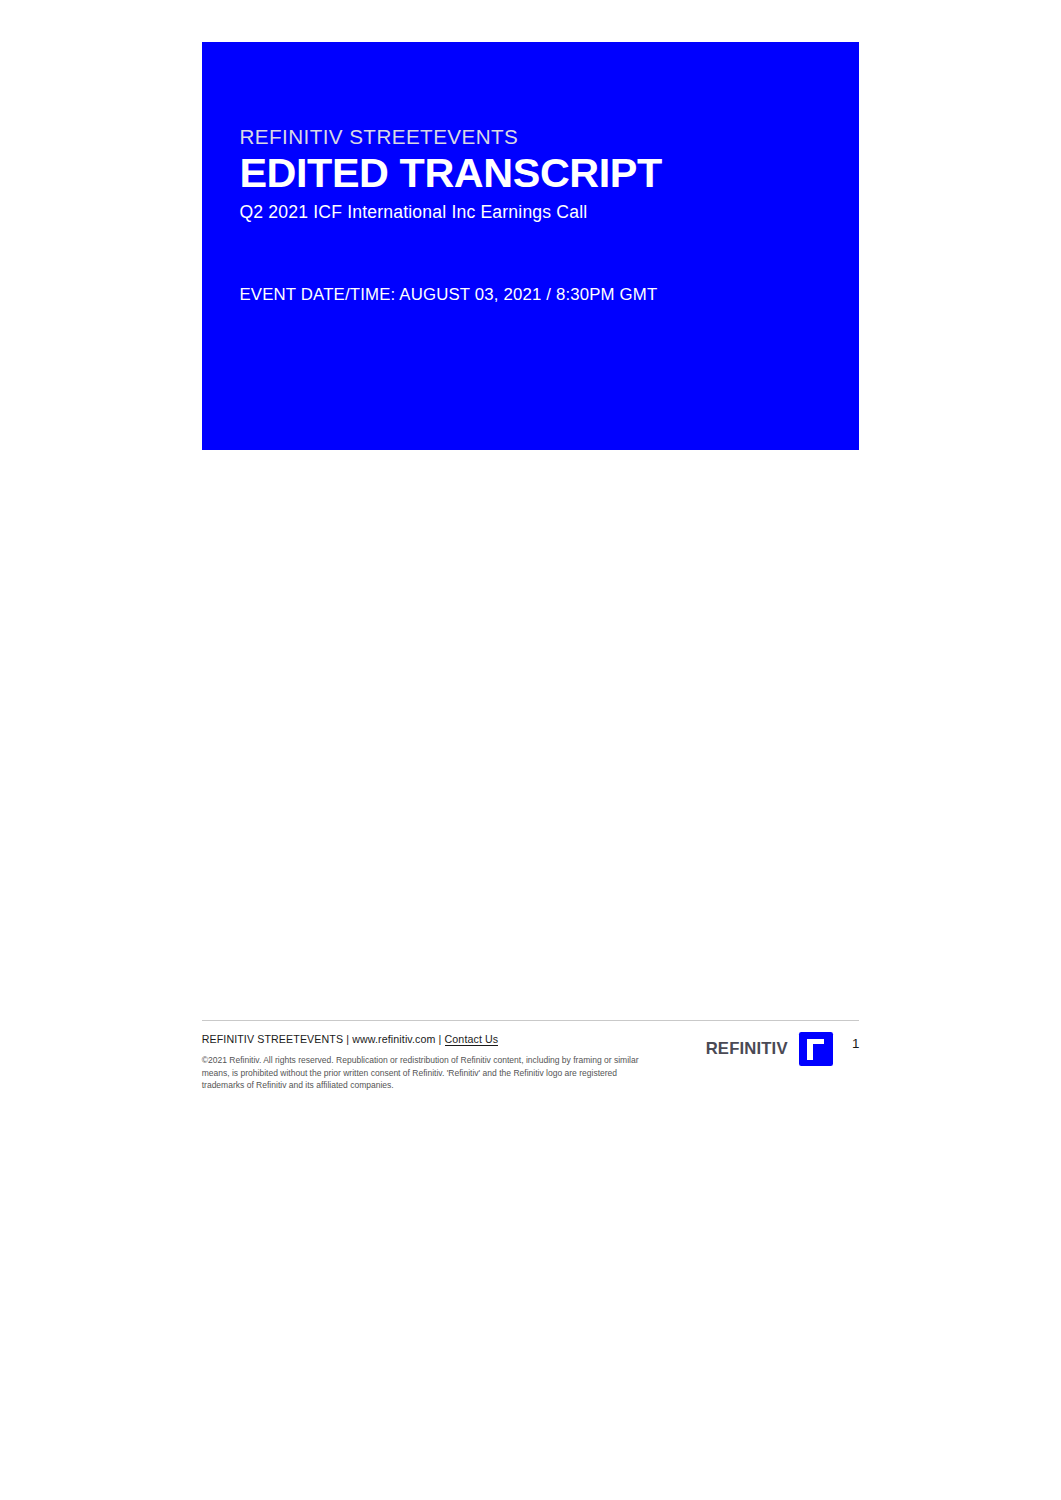Refinitiv Streetevents
Edited Transcript
Q2 2021 ICF International Inc Earnings Call
Event Date/Time: August 03, 2021 / 8:30PM GMT
REFINITIV STREETEVENTS | www.refinitiv.com | Contact Us
©2021 Refinitiv. All rights reserved. Republication or redistribution of Refinitiv content, including by framing or similar means, is prohibited without the prior written consent of Refinitiv. 'Refinitiv' and the Refinitiv logo are registered trademarks of Refinitiv and its affiliated companies.
REFINITIV 1